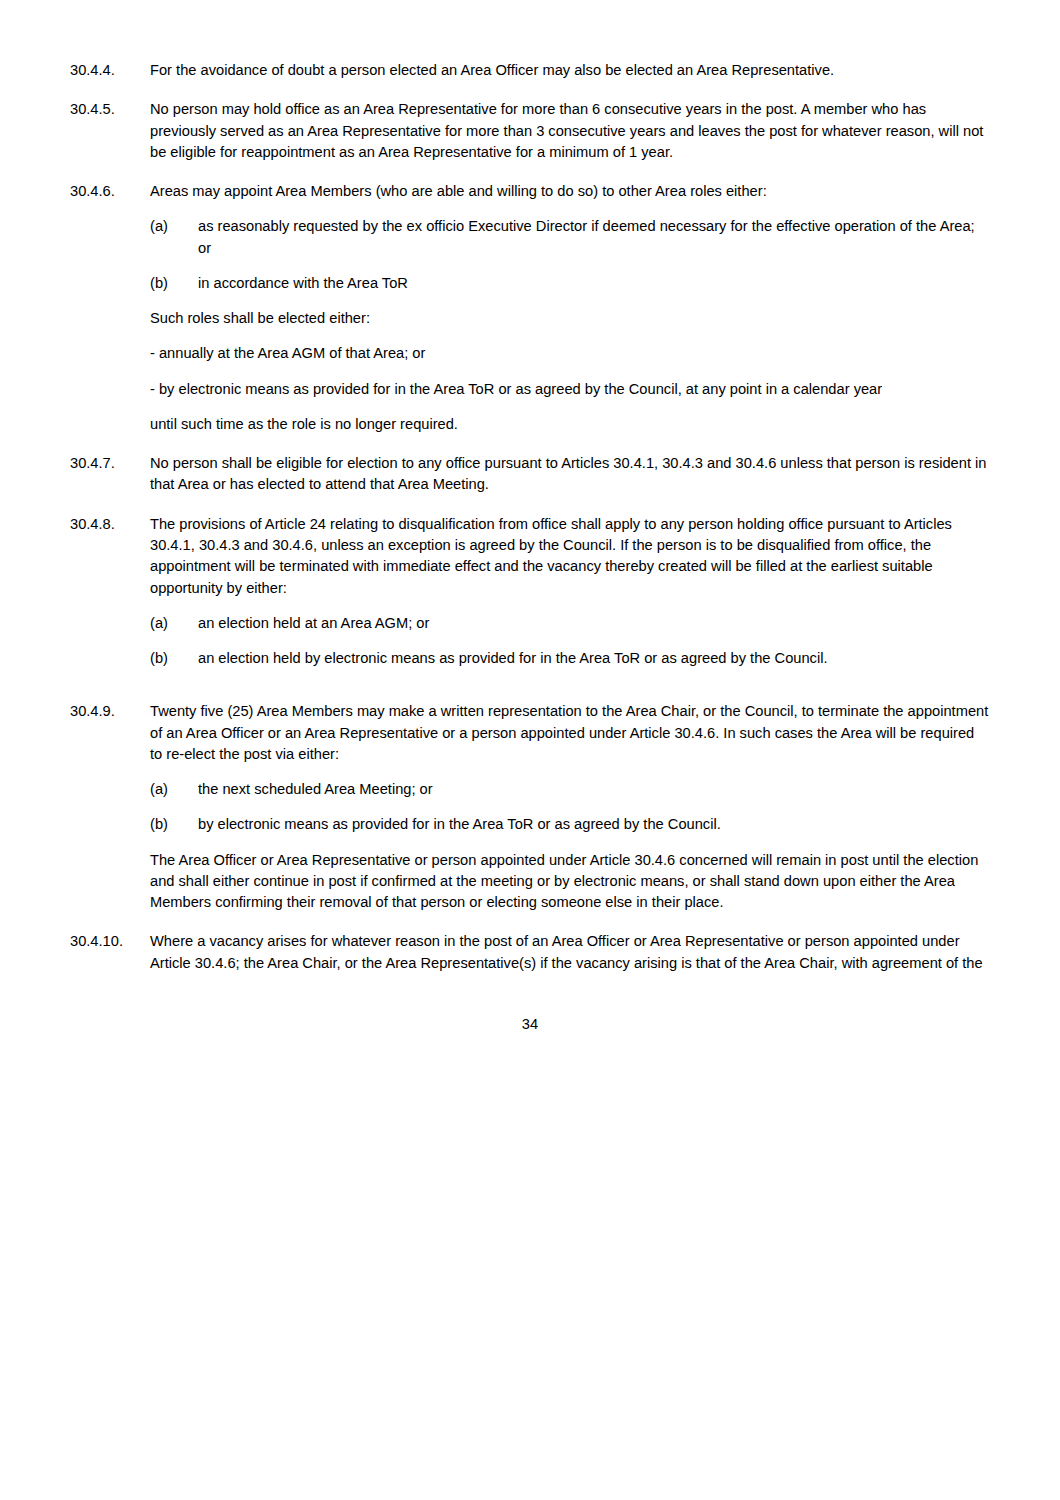30.4.4.
For the avoidance of doubt a person elected an Area Officer may also be elected an Area Representative.
30.4.5.
No person may hold office as an Area Representative for more than 6 consecutive years in the post. A member who has previously served as an Area Representative for more than 3 consecutive years and leaves the post for whatever reason, will not be eligible for reappointment as an Area Representative for a minimum of 1 year.
30.4.6.
Areas may appoint Area Members (who are able and willing to do so) to other Area roles either:
(a)
as reasonably requested by the ex officio Executive Director if deemed necessary for the effective operation of the Area; or
(b)
in accordance with the Area ToR
Such roles shall be elected either:
- annually at the Area AGM of that Area; or
- by electronic means as provided for in the Area ToR or as agreed by the Council, at any point in a calendar year
until such time as the role is no longer required.
30.4.7.
No person shall be eligible for election to any office pursuant to Articles 30.4.1, 30.4.3 and 30.4.6 unless that person is resident in that Area or has elected to attend that Area Meeting.
30.4.8.
The provisions of Article 24 relating to disqualification from office shall apply to any person holding office pursuant to Articles 30.4.1, 30.4.3 and 30.4.6, unless an exception is agreed by the Council. If the person is to be disqualified from office, the appointment will be terminated with immediate effect and the vacancy thereby created will be filled at the earliest suitable opportunity by either:
(a)
an election held at an Area AGM; or
(b)
an election held by electronic means as provided for in the Area ToR or as agreed by the Council.
30.4.9.
Twenty five (25) Area Members may make a written representation to the Area Chair, or the Council, to terminate the appointment of an Area Officer or an Area Representative or a person appointed under Article 30.4.6. In such cases the Area will be required to re-elect the post via either:
(a)
the next scheduled Area Meeting; or
(b)
by electronic means as provided for in the Area ToR or as agreed by the Council.
The Area Officer or Area Representative or person appointed under Article 30.4.6 concerned will remain in post until the election and shall either continue in post if confirmed at the meeting or by electronic means, or shall stand down upon either the Area Members confirming their removal of that person or electing someone else in their place.
30.4.10.
Where a vacancy arises for whatever reason in the post of an Area Officer or Area Representative or person appointed under Article 30.4.6; the Area Chair, or the Area Representative(s) if the vacancy arising is that of the Area Chair, with agreement of the
34